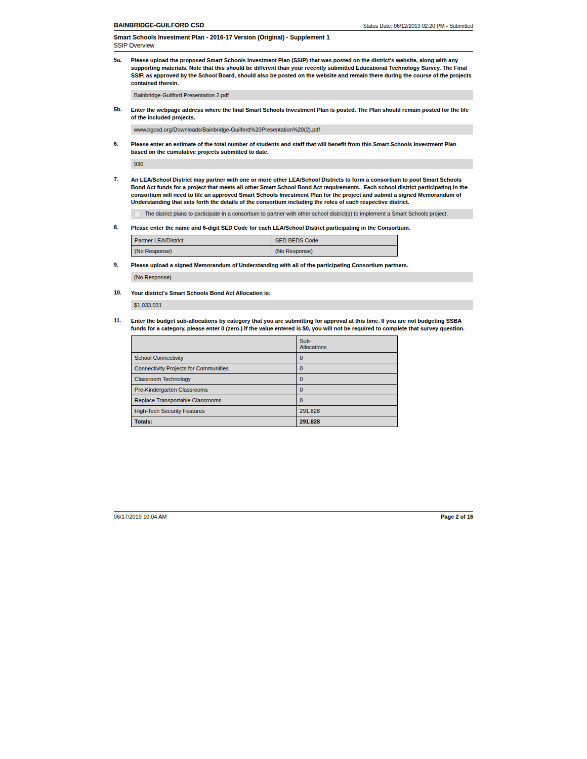BAINBRIDGE-GUILFORD CSD
Status Date: 06/12/2019 02:20 PM - Submitted
Smart Schools Investment Plan - 2016-17 Version (Original) - Supplement 1
SSIP Overview
5a.
Please upload the proposed Smart Schools Investment Plan (SSIP) that was posted on the district's website, along with any supporting materials. Note that this should be different than your recently submitted Educational Technology Survey. The Final SSIP, as approved by the School Board, should also be posted on the website and remain there during the course of the projects contained therein.
Bainbridge-Guilford Presentation 2.pdf
5b.
Enter the webpage address where the final Smart Schools Investment Plan is posted. The Plan should remain posted for the life of the included projects.
www.bgcsd.org/Downloads/Bainbridge-Guilford%20Presentation%20(2).pdf
6.
Please enter an estimate of the total number of students and staff that will benefit from this Smart Schools Investment Plan based on the cumulative projects submitted to date.
930
7.
An LEA/School District may partner with one or more other LEA/School Districts to form a consortium to pool Smart Schools Bond Act funds for a project that meets all other Smart School Bond Act requirements. Each school district participating in the consortium will need to file an approved Smart Schools Investment Plan for the project and submit a signed Memorandum of Understanding that sets forth the details of the consortium including the roles of each respective district.
The district plans to participate in a consortium to partner with other school district(s) to implement a Smart Schools project.
8.
Please enter the name and 6-digit SED Code for each LEA/School District participating in the Consortium.
| Partner LEA/District | SED BEDS Code |
| --- | --- |
| (No Response) | (No Response) |
9.
Please upload a signed Memorandum of Understanding with all of the participating Consortium partners.
(No Response)
10.
Your district's Smart Schools Bond Act Allocation is:
$1,033,031
11.
Enter the budget sub-allocations by category that you are submitting for approval at this time. If you are not budgeting SSBA funds for a category, please enter 0 (zero.) If the value entered is $0, you will not be required to complete that survey question.
| | Sub- Allocations |
| --- | --- |
| School Connectivity | 0 |
| Connectivity Projects for Communities | 0 |
| Classroom Technology | 0 |
| Pre-Kindergarten Classrooms | 0 |
| Replace Transportable Classrooms | 0 |
| High-Tech Security Features | 291,828 |
| Totals: | 291,828 |
06/17/2019 10:04 AM
Page 2 of 16